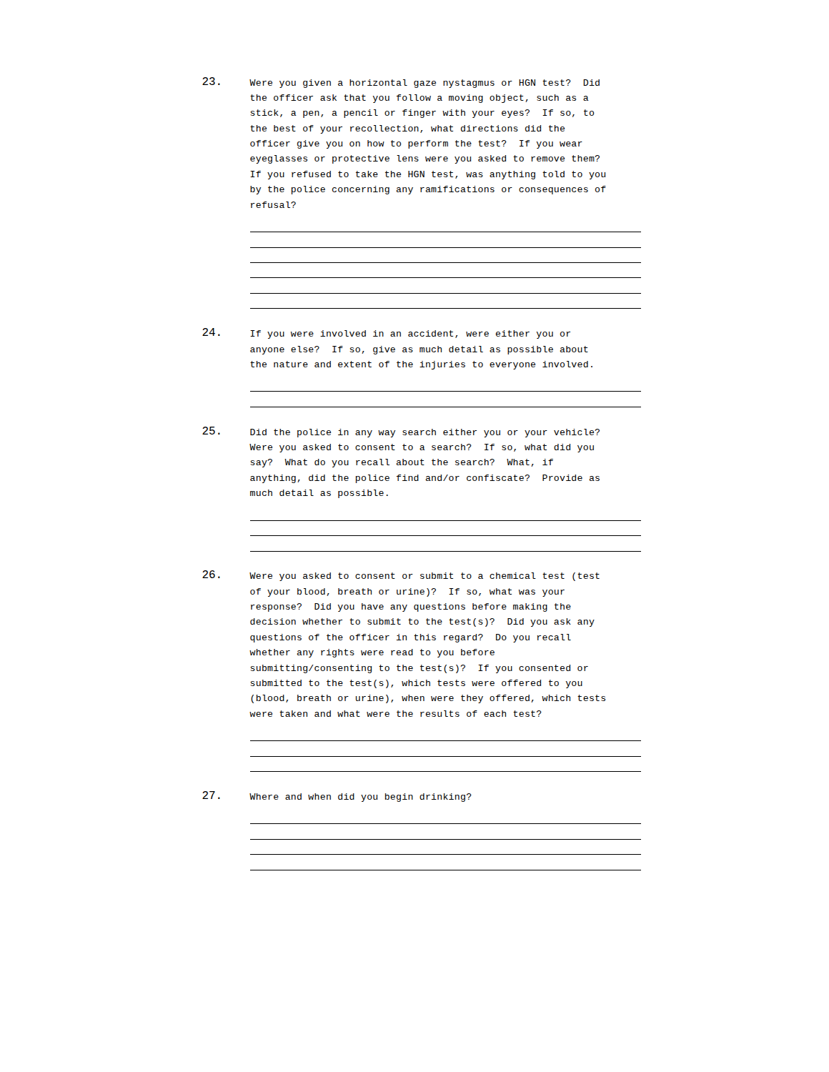23.
Were you given a horizontal gaze nystagmus or HGN test? Did the officer ask that you follow a moving object, such as a stick, a pen, a pencil or finger with your eyes? If so, to the best of your recollection, what directions did the officer give you on how to perform the test? If you wear eyeglasses or protective lens were you asked to remove them? If you refused to take the HGN test, was anything told to you by the police concerning any ramifications or consequences of refusal?
24.
If you were involved in an accident, were either you or anyone else? If so, give as much detail as possible about the nature and extent of the injuries to everyone involved.
25.
Did the police in any way search either you or your vehicle? Were you asked to consent to a search? If so, what did you say? What do you recall about the search? What, if anything, did the police find and/or confiscate? Provide as much detail as possible.
26.
Were you asked to consent or submit to a chemical test (test of your blood, breath or urine)? If so, what was your response? Did you have any questions before making the decision whether to submit to the test(s)? Did you ask any questions of the officer in this regard? Do you recall whether any rights were read to you before submitting/consenting to the test(s)? If you consented or submitted to the test(s), which tests were offered to you (blood, breath or urine), when were they offered, which tests were taken and what were the results of each test?
27.
Where and when did you begin drinking?